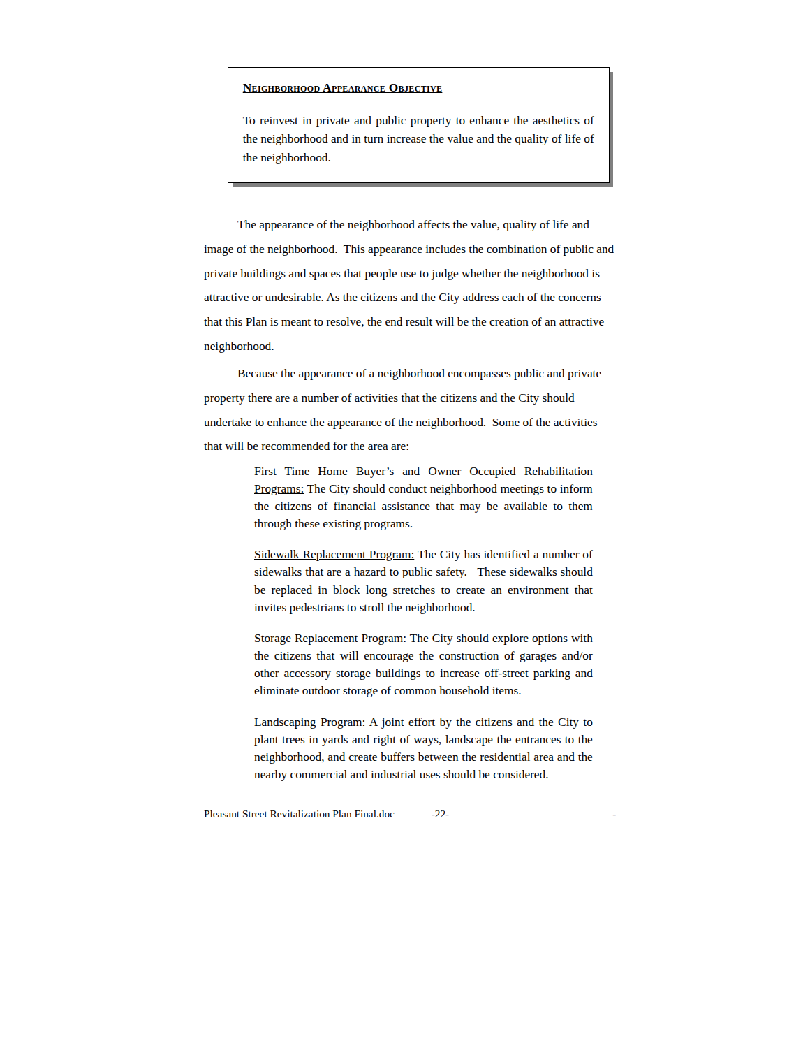Neighborhood Appearance Objective
To reinvest in private and public property to enhance the aesthetics of the neighborhood and in turn increase the value and the quality of life of the neighborhood.
The appearance of the neighborhood affects the value, quality of life and image of the neighborhood. This appearance includes the combination of public and private buildings and spaces that people use to judge whether the neighborhood is attractive or undesirable. As the citizens and the City address each of the concerns that this Plan is meant to resolve, the end result will be the creation of an attractive neighborhood.
Because the appearance of a neighborhood encompasses public and private property there are a number of activities that the citizens and the City should undertake to enhance the appearance of the neighborhood. Some of the activities that will be recommended for the area are:
First Time Home Buyer’s and Owner Occupied Rehabilitation Programs: The City should conduct neighborhood meetings to inform the citizens of financial assistance that may be available to them through these existing programs.
Sidewalk Replacement Program: The City has identified a number of sidewalks that are a hazard to public safety. These sidewalks should be replaced in block long stretches to create an environment that invites pedestrians to stroll the neighborhood.
Storage Replacement Program: The City should explore options with the citizens that will encourage the construction of garages and/or other accessory storage buildings to increase off-street parking and eliminate outdoor storage of common household items.
Landscaping Program: A joint effort by the citizens and the City to plant trees in yards and right of ways, landscape the entrances to the neighborhood, and create buffers between the residential area and the nearby commercial and industrial uses should be considered.
Pleasant Street Revitalization Plan Final.doc -22- -